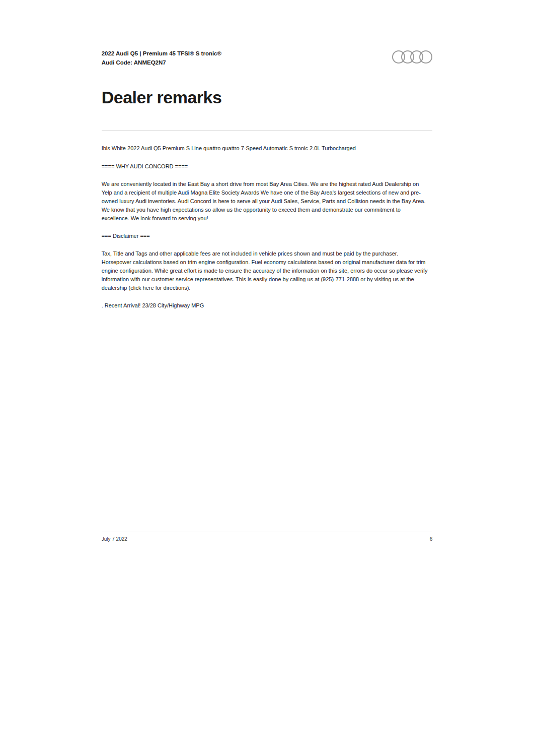2022 Audi Q5 | Premium 45 TFSI® S tronic®
Audi Code: ANMEQ2N7
Dealer remarks
Ibis White 2022 Audi Q5 Premium S Line quattro quattro 7-Speed Automatic S tronic 2.0L Turbocharged
==== WHY AUDI CONCORD ====
We are conveniently located in the East Bay a short drive from most Bay Area Cities. We are the highest rated Audi Dealership on Yelp and a recipient of multiple Audi Magna Elite Society Awards We have one of the Bay Area's largest selections of new and pre-owned luxury Audi inventories. Audi Concord is here to serve all your Audi Sales, Service, Parts and Collision needs in the Bay Area. We know that you have high expectations so allow us the opportunity to exceed them and demonstrate our commitment to excellence. We look forward to serving you!
=== Disclaimer ===
Tax, Title and Tags and other applicable fees are not included in vehicle prices shown and must be paid by the purchaser. Horsepower calculations based on trim engine configuration. Fuel economy calculations based on original manufacturer data for trim engine configuration. While great effort is made to ensure the accuracy of the information on this site, errors do occur so please verify information with our customer service representatives. This is easily done by calling us at (925)-771-2888 or by visiting us at the dealership (click here for directions).
. Recent Arrival! 23/28 City/Highway MPG
July 7 2022 6